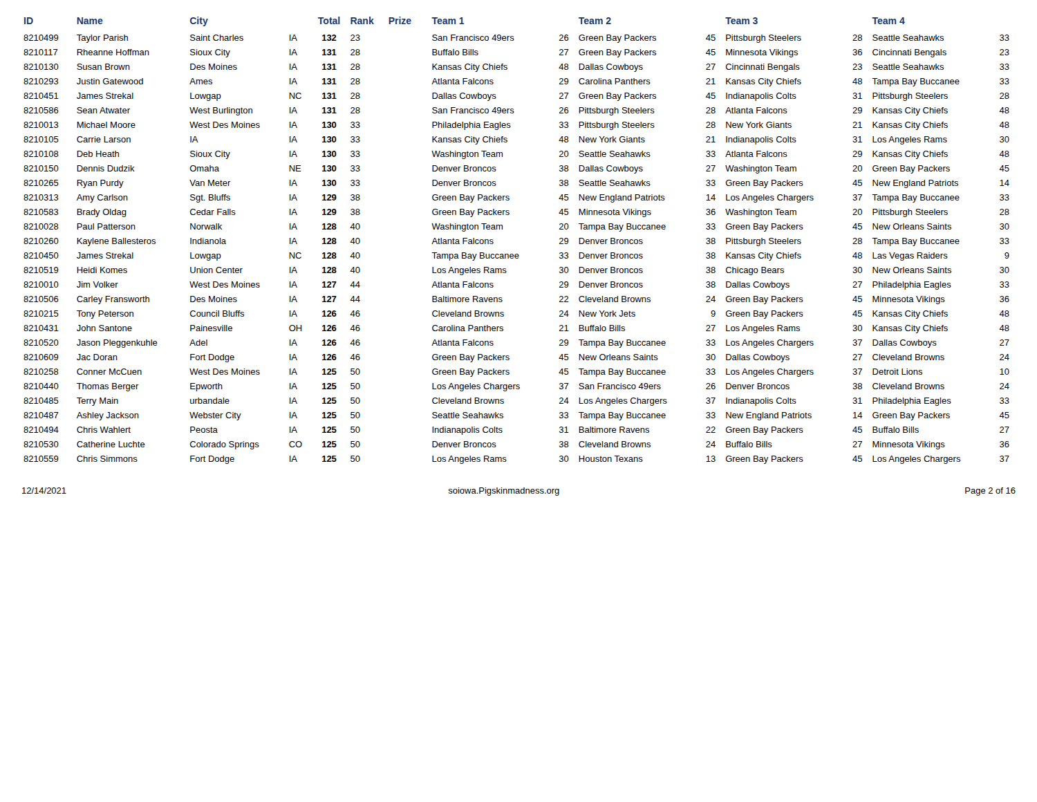| ID | Name | City | | Total | Rank | Prize | Team 1 | Team 2 | Team 3 | Team 4 |
| --- | --- | --- | --- | --- | --- | --- | --- | --- | --- | --- |
| 8210499 | Taylor Parish | Saint Charles | IA | 132 | 23 | | San Francisco 49ers | 26 | Green Bay Packers | 45 | Pittsburgh Steelers | 28 | Seattle Seahawks | 33 |
| 8210117 | Rheanne Hoffman | Sioux City | IA | 131 | 28 | | Buffalo Bills | 27 | Green Bay Packers | 45 | Minnesota Vikings | 36 | Cincinnati Bengals | 23 |
| 8210130 | Susan Brown | Des Moines | IA | 131 | 28 | | Kansas City Chiefs | 48 | Dallas Cowboys | 27 | Cincinnati Bengals | 23 | Seattle Seahawks | 33 |
| 8210293 | Justin Gatewood | Ames | IA | 131 | 28 | | Atlanta Falcons | 29 | Carolina Panthers | 21 | Kansas City Chiefs | 48 | Tampa Bay Buccanee | 33 |
| 8210451 | James Strekal | Lowgap | NC | 131 | 28 | | Dallas Cowboys | 27 | Green Bay Packers | 45 | Indianapolis Colts | 31 | Pittsburgh Steelers | 28 |
| 8210586 | Sean Atwater | West Burlington | IA | 131 | 28 | | San Francisco 49ers | 26 | Pittsburgh Steelers | 28 | Atlanta Falcons | 29 | Kansas City Chiefs | 48 |
| 8210013 | Michael Moore | West Des Moines | IA | 130 | 33 | | Philadelphia Eagles | 33 | Pittsburgh Steelers | 28 | New York Giants | 21 | Kansas City Chiefs | 48 |
| 8210105 | Carrie Larson | IA | IA | 130 | 33 | | Kansas City Chiefs | 48 | New York Giants | 21 | Indianapolis Colts | 31 | Los Angeles Rams | 30 |
| 8210108 | Deb Heath | Sioux City | IA | 130 | 33 | | Washington Team | 20 | Seattle Seahawks | 33 | Atlanta Falcons | 29 | Kansas City Chiefs | 48 |
| 8210150 | Dennis Dudzik | Omaha | NE | 130 | 33 | | Denver Broncos | 38 | Dallas Cowboys | 27 | Washington Team | 20 | Green Bay Packers | 45 |
| 8210265 | Ryan Purdy | Van Meter | IA | 130 | 33 | | Denver Broncos | 38 | Seattle Seahawks | 33 | Green Bay Packers | 45 | New England Patriots | 14 |
| 8210313 | Amy Carlson | Sgt. Bluffs | IA | 129 | 38 | | Green Bay Packers | 45 | New England Patriots | 14 | Los Angeles Chargers | 37 | Tampa Bay Buccanee | 33 |
| 8210583 | Brady Oldag | Cedar Falls | IA | 129 | 38 | | Green Bay Packers | 45 | Minnesota Vikings | 36 | Washington Team | 20 | Pittsburgh Steelers | 28 |
| 8210028 | Paul Patterson | Norwalk | IA | 128 | 40 | | Washington Team | 20 | Tampa Bay Buccanee | 33 | Green Bay Packers | 45 | New Orleans Saints | 30 |
| 8210260 | Kaylene Ballesteros | Indianola | IA | 128 | 40 | | Atlanta Falcons | 29 | Denver Broncos | 38 | Pittsburgh Steelers | 28 | Tampa Bay Buccanee | 33 |
| 8210450 | James Strekal | Lowgap | NC | 128 | 40 | | Tampa Bay Buccanee | 33 | Denver Broncos | 38 | Kansas City Chiefs | 48 | Las Vegas Raiders | 9 |
| 8210519 | Heidi Komes | Union Center | IA | 128 | 40 | | Los Angeles Rams | 30 | Denver Broncos | 38 | Chicago Bears | 30 | New Orleans Saints | 30 |
| 8210010 | Jim Volker | West Des Moines | IA | 127 | 44 | | Atlanta Falcons | 29 | Denver Broncos | 38 | Dallas Cowboys | 27 | Philadelphia Eagles | 33 |
| 8210506 | Carley Fransworth | Des Moines | IA | 127 | 44 | | Baltimore Ravens | 22 | Cleveland Browns | 24 | Green Bay Packers | 45 | Minnesota Vikings | 36 |
| 8210215 | Tony Peterson | Council Bluffs | IA | 126 | 46 | | Cleveland Browns | 24 | New York Jets | 9 | Green Bay Packers | 45 | Kansas City Chiefs | 48 |
| 8210431 | John Santone | Painesville | OH | 126 | 46 | | Carolina Panthers | 21 | Buffalo Bills | 27 | Los Angeles Rams | 30 | Kansas City Chiefs | 48 |
| 8210520 | Jason Pleggenkuhle | Adel | IA | 126 | 46 | | Atlanta Falcons | 29 | Tampa Bay Buccanee | 33 | Los Angeles Chargers | 37 | Dallas Cowboys | 27 |
| 8210609 | Jac Doran | Fort Dodge | IA | 126 | 46 | | Green Bay Packers | 45 | New Orleans Saints | 30 | Dallas Cowboys | 27 | Cleveland Browns | 24 |
| 8210258 | Conner McCuen | West Des Moines | IA | 125 | 50 | | Green Bay Packers | 45 | Tampa Bay Buccanee | 33 | Los Angeles Chargers | 37 | Detroit Lions | 10 |
| 8210440 | Thomas Berger | Epworth | IA | 125 | 50 | | Los Angeles Chargers | 37 | San Francisco 49ers | 26 | Denver Broncos | 38 | Cleveland Browns | 24 |
| 8210485 | Terry Main | urbandale | IA | 125 | 50 | | Cleveland Browns | 24 | Los Angeles Chargers | 37 | Indianapolis Colts | 31 | Philadelphia Eagles | 33 |
| 8210487 | Ashley Jackson | Webster City | IA | 125 | 50 | | Seattle Seahawks | 33 | Tampa Bay Buccanee | 33 | New England Patriots | 14 | Green Bay Packers | 45 |
| 8210494 | Chris Wahlert | Peosta | IA | 125 | 50 | | Indianapolis Colts | 31 | Baltimore Ravens | 22 | Green Bay Packers | 45 | Buffalo Bills | 27 |
| 8210530 | Catherine Luchte | Colorado Springs | CO | 125 | 50 | | Denver Broncos | 38 | Cleveland Browns | 24 | Buffalo Bills | 27 | Minnesota Vikings | 36 |
| 8210559 | Chris Simmons | Fort Dodge | IA | 125 | 50 | | Los Angeles Rams | 30 | Houston Texans | 13 | Green Bay Packers | 45 | Los Angeles Chargers | 37 |
| 12/14/2021 | soiowa.Pigskinmadness.org | Page 2 of 16 |